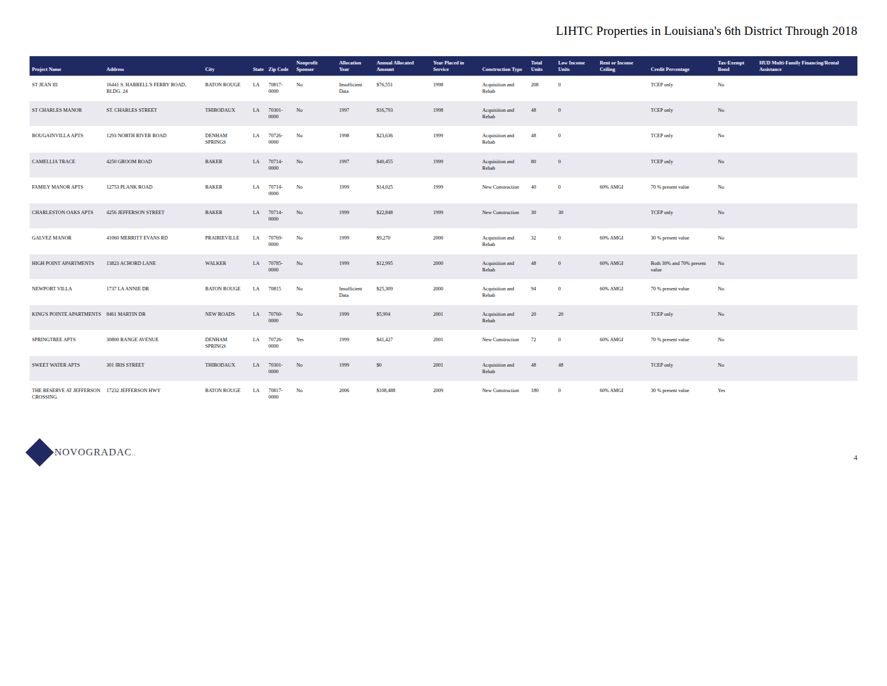LIHTC Properties in Louisiana's 6th District Through 2018
| Project Name | Address | City | State | Zip Code | Nonprofit Sponsor | Allocation Year | Annual Allocated Amount | Year Placed in Service | Construction Type | Total Units | Low Income Units | Rent or Income Ceiling | Credit Percentage | Tax-Exempt Bond | HUD Multi-Family Financing/Rental Assistance |
| --- | --- | --- | --- | --- | --- | --- | --- | --- | --- | --- | --- | --- | --- | --- | --- |
| ST JEAN III | 16441 S. HARRELL'S FERRY ROAD, BLDG. 24 | BATON ROUGE | LA | 70817-0000 | No | Insufficient Data | $76,551 | 1998 | Acquisition and Rehab | 208 | 0 | | TCEP only | No | |
| ST CHARLES MANOR | ST. CHARLES STREET | THIBODAUX | LA | 70301-0000 | No | 1997 | $16,793 | 1998 | Acquisition and Rehab | 48 | 0 | | TCEP only | No | |
| BOUGAINVILLA APTS | 1293 NORTH RIVER ROAD | DENHAM SPRINGS | LA | 70726-0000 | No | 1998 | $23,636 | 1999 | Acquisition and Rehab | 48 | 0 | | TCEP only | No | |
| CAMELLIA TRACE | 4250 GROOM ROAD | BAKER | LA | 70714-0000 | No | 1997 | $40,455 | 1999 | Acquisition and Rehab | 80 | 0 | | TCEP only | No | |
| FAMILY MANOR APTS | 12753 PLANK ROAD | BAKER | LA | 70714-0000 | No | 1999 | $14,025 | 1999 | New Construction | 40 | 0 | 60% AMGI | 70 % present value | No | |
| CHARLESTON OAKS APTS | 4256 JEFFERSON STREET | BAKER | LA | 70714-0000 | No | 1999 | $22,848 | 1999 | New Construction | 30 | 30 | | TCEP only | No | |
| GALVEZ MANOR | 41060 MERRITT EVANS RD | PRAIRIEVILLE | LA | 70769-0000 | No | 1999 | $9,270 | 2000 | Acquisition and Rehab | 32 | 0 | 60% AMGI | 30 % present value | No | |
| HIGH POINT APARTMENTS | 13823 ACHORD LANE | WALKER | LA | 70785-0000 | No | 1999 | $12,995 | 2000 | Acquisition and Rehab | 48 | 0 | 60% AMGI | Both 30% and 70% present value | No | |
| NEWPORT VILLA | 1737 LA ANNIE DR | BATON ROUGE | LA | 70815 | No | Insufficient Data | $25,309 | 2000 | Acquisition and Rehab | 94 | 0 | 60% AMGI | 70 % present value | No | |
| KING'S POINTE APARTMENTS | 8461 MARTIN DR | NEW ROADS | LA | 70760-0000 | No | 1999 | $5,994 | 2001 | Acquisition and Rehab | 20 | 20 | | TCEP only | No | |
| SPRINGTREE APTS | 30800 RANGE AVENUE | DENHAM SPRINGS | LA | 70726-0000 | Yes | 1999 | $41,427 | 2001 | New Construction | 72 | 0 | 60% AMGI | 70 % present value | No | |
| SWEET WATER APTS | 301 IRIS STREET | THIBODAUX | LA | 70301-0000 | No | 1999 | $0 | 2001 | Acquisition and Rehab | 48 | 48 | | TCEP only | No | |
| THE RESERVE AT JEFFERSON CROSSING | 17232 JEFFERSON HWY | BATON ROUGE | LA | 70817-0000 | No | 2006 | $108,488 | 2009 | New Construction | 180 | 0 | 60% AMGI | 30 % present value | Yes | |
NOVOGRADAC..
4